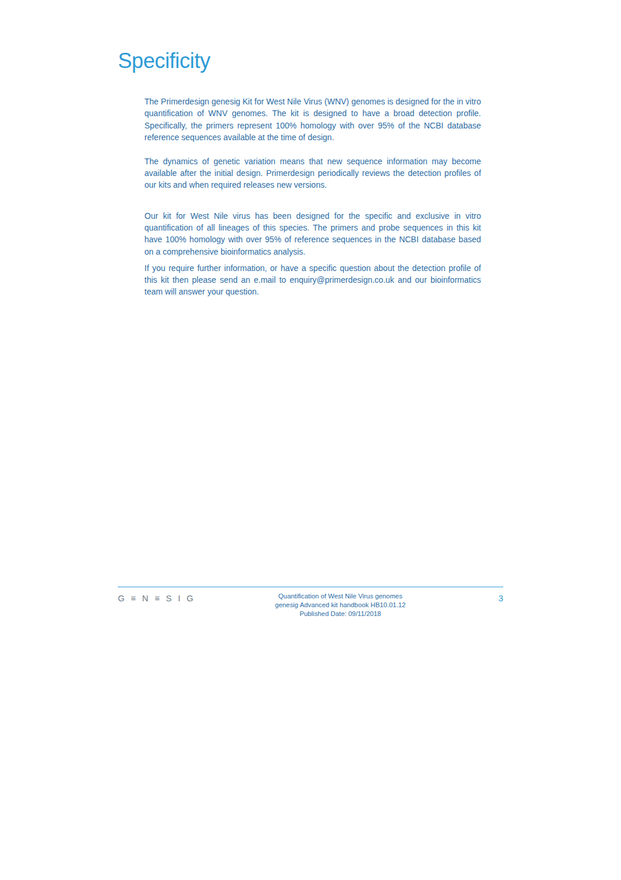Specificity
The Primerdesign genesig Kit for West Nile Virus (WNV) genomes is designed for the in vitro quantification of WNV genomes. The kit is designed to have a broad detection profile. Specifically, the primers represent 100% homology with over 95% of the NCBI database reference sequences available at the time of design.
The dynamics of genetic variation means that new sequence information may become available after the initial design. Primerdesign periodically reviews the detection profiles of our kits and when required releases new versions.
Our kit for West Nile virus has been designed for the specific and exclusive in vitro quantification of all lineages of this species. The primers and probe sequences in this kit have 100% homology with over 95% of reference sequences in the NCBI database based on a comprehensive bioinformatics analysis.
If you require further information, or have a specific question about the detection profile of this kit then please send an e.mail to enquiry@primerdesign.co.uk and our bioinformatics team will answer your question.
G ≡ N ≡ S I G
Quantification of West Nile Virus genomes
genesig Advanced kit handbook HB10.01.12
Published Date: 09/11/2018
3